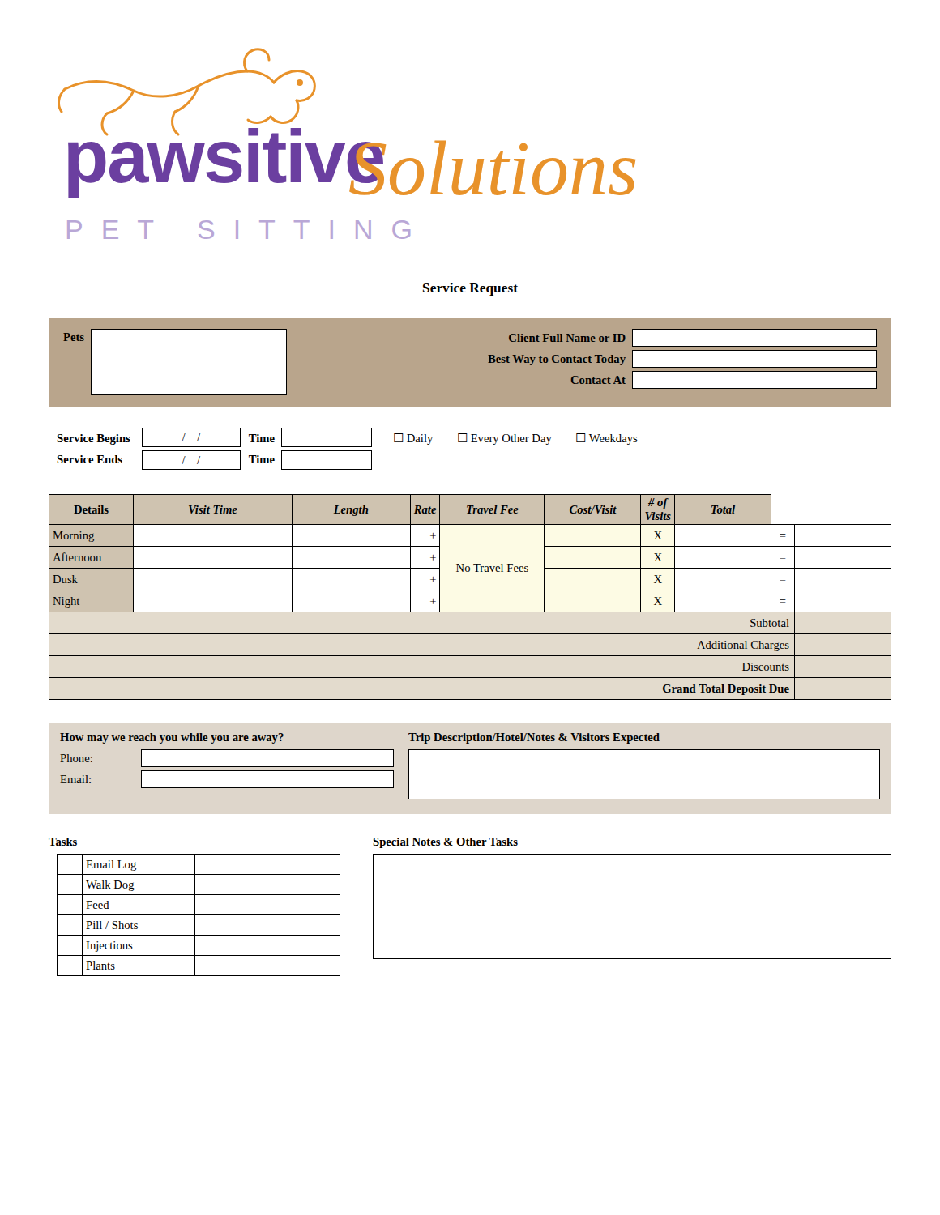pawsitive Solutions PET SITTING
Service Request
Pets
Client Full Name or ID
Best Way to Contact Today
Contact At
Service Begins
Service Ends
/ /
/ /
Time
Time
☐ Daily ☐ Every Other Day ☐ Weekdays
| Details | Visit Time | Length | Rate | Travel Fee | Cost/Visit | # of Visits | Total |
| --- | --- | --- | --- | --- | --- | --- | --- |
| Morning | | | + | No Travel Fees | | X | | = | |
| Afternoon | | | + | | X | | = | |
| Dusk | | | + | | X | | = | |
| Night | | | + | | X | | = | |
| Subtotal | |
| Additional Charges | |
| Discounts | |
| Grand Total Deposit Due | |
How may we reach you while you are away?
| Phone: | |
| Email: | |
Trip Description/Hotel/Notes & Visitors Expected
Tasks
| | Email Log | |
| | Walk Dog | |
| | Feed | |
| | Pill / Shots | |
| | Injections | |
| | Plants | |
Special Notes & Other Tasks